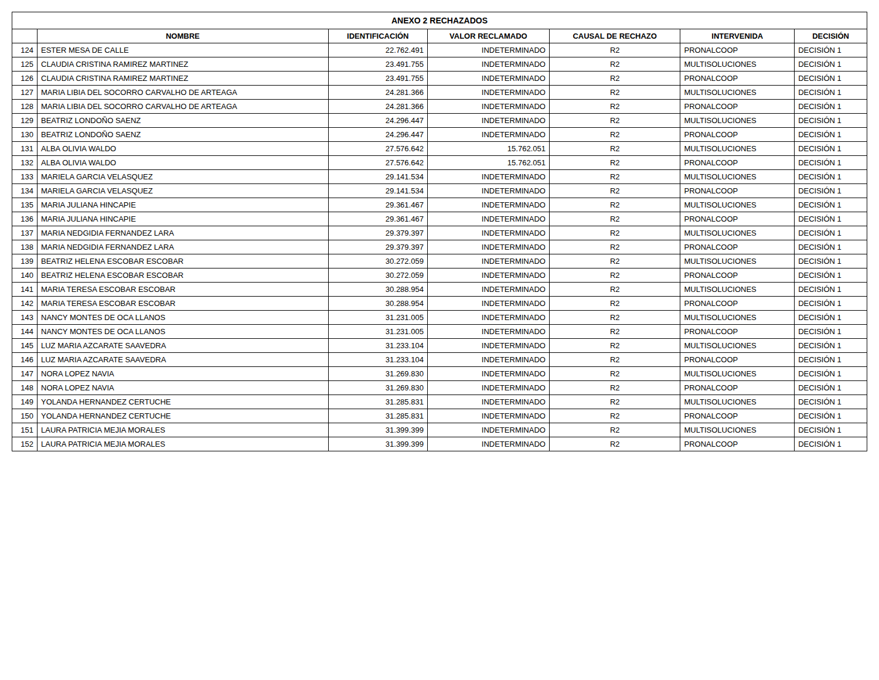ANEXO 2 RECHAZADOS
| | NOMBRE | IDENTIFICACIÓN | VALOR RECLAMADO | CAUSAL DE RECHAZO | INTERVENIDA | DECISIÓN |
| --- | --- | --- | --- | --- | --- | --- |
| 124 | ESTER MESA DE CALLE | 22.762.491 | INDETERMINADO | R2 | PRONALCOOP | DECISIÓN 1 |
| 125 | CLAUDIA CRISTINA RAMIREZ MARTINEZ | 23.491.755 | INDETERMINADO | R2 | MULTISOLUCIONES | DECISIÓN 1 |
| 126 | CLAUDIA CRISTINA RAMIREZ MARTINEZ | 23.491.755 | INDETERMINADO | R2 | PRONALCOOP | DECISIÓN 1 |
| 127 | MARIA LIBIA DEL SOCORRO CARVALHO DE ARTEAGA | 24.281.366 | INDETERMINADO | R2 | MULTISOLUCIONES | DECISIÓN 1 |
| 128 | MARIA LIBIA DEL SOCORRO CARVALHO DE ARTEAGA | 24.281.366 | INDETERMINADO | R2 | PRONALCOOP | DECISIÓN 1 |
| 129 | BEATRIZ LONDOÑO SAENZ | 24.296.447 | INDETERMINADO | R2 | MULTISOLUCIONES | DECISIÓN 1 |
| 130 | BEATRIZ LONDOÑO SAENZ | 24.296.447 | INDETERMINADO | R2 | PRONALCOOP | DECISIÓN 1 |
| 131 | ALBA OLIVIA WALDO | 27.576.642 | 15.762.051 | R2 | MULTISOLUCIONES | DECISIÓN 1 |
| 132 | ALBA OLIVIA WALDO | 27.576.642 | 15.762.051 | R2 | PRONALCOOP | DECISIÓN 1 |
| 133 | MARIELA GARCIA VELASQUEZ | 29.141.534 | INDETERMINADO | R2 | MULTISOLUCIONES | DECISIÓN 1 |
| 134 | MARIELA GARCIA VELASQUEZ | 29.141.534 | INDETERMINADO | R2 | PRONALCOOP | DECISIÓN 1 |
| 135 | MARIA JULIANA HINCAPIE | 29.361.467 | INDETERMINADO | R2 | MULTISOLUCIONES | DECISIÓN 1 |
| 136 | MARIA JULIANA HINCAPIE | 29.361.467 | INDETERMINADO | R2 | PRONALCOOP | DECISIÓN 1 |
| 137 | MARIA NEDGIDIA FERNANDEZ LARA | 29.379.397 | INDETERMINADO | R2 | MULTISOLUCIONES | DECISIÓN 1 |
| 138 | MARIA NEDGIDIA FERNANDEZ LARA | 29.379.397 | INDETERMINADO | R2 | PRONALCOOP | DECISIÓN 1 |
| 139 | BEATRIZ HELENA ESCOBAR ESCOBAR | 30.272.059 | INDETERMINADO | R2 | MULTISOLUCIONES | DECISIÓN 1 |
| 140 | BEATRIZ HELENA ESCOBAR ESCOBAR | 30.272.059 | INDETERMINADO | R2 | PRONALCOOP | DECISIÓN 1 |
| 141 | MARIA TERESA ESCOBAR ESCOBAR | 30.288.954 | INDETERMINADO | R2 | MULTISOLUCIONES | DECISIÓN 1 |
| 142 | MARIA TERESA ESCOBAR ESCOBAR | 30.288.954 | INDETERMINADO | R2 | PRONALCOOP | DECISIÓN 1 |
| 143 | NANCY MONTES DE OCA LLANOS | 31.231.005 | INDETERMINADO | R2 | MULTISOLUCIONES | DECISIÓN 1 |
| 144 | NANCY MONTES DE OCA LLANOS | 31.231.005 | INDETERMINADO | R2 | PRONALCOOP | DECISIÓN 1 |
| 145 | LUZ MARIA AZCARATE SAAVEDRA | 31.233.104 | INDETERMINADO | R2 | MULTISOLUCIONES | DECISIÓN 1 |
| 146 | LUZ MARIA AZCARATE SAAVEDRA | 31.233.104 | INDETERMINADO | R2 | PRONALCOOP | DECISIÓN 1 |
| 147 | NORA LOPEZ NAVIA | 31.269.830 | INDETERMINADO | R2 | MULTISOLUCIONES | DECISIÓN 1 |
| 148 | NORA LOPEZ NAVIA | 31.269.830 | INDETERMINADO | R2 | PRONALCOOP | DECISIÓN 1 |
| 149 | YOLANDA HERNANDEZ CERTUCHE | 31.285.831 | INDETERMINADO | R2 | MULTISOLUCIONES | DECISIÓN 1 |
| 150 | YOLANDA HERNANDEZ CERTUCHE | 31.285.831 | INDETERMINADO | R2 | PRONALCOOP | DECISIÓN 1 |
| 151 | LAURA PATRICIA MEJIA MORALES | 31.399.399 | INDETERMINADO | R2 | MULTISOLUCIONES | DECISIÓN 1 |
| 152 | LAURA PATRICIA MEJIA MORALES | 31.399.399 | INDETERMINADO | R2 | PRONALCOOP | DECISIÓN 1 |